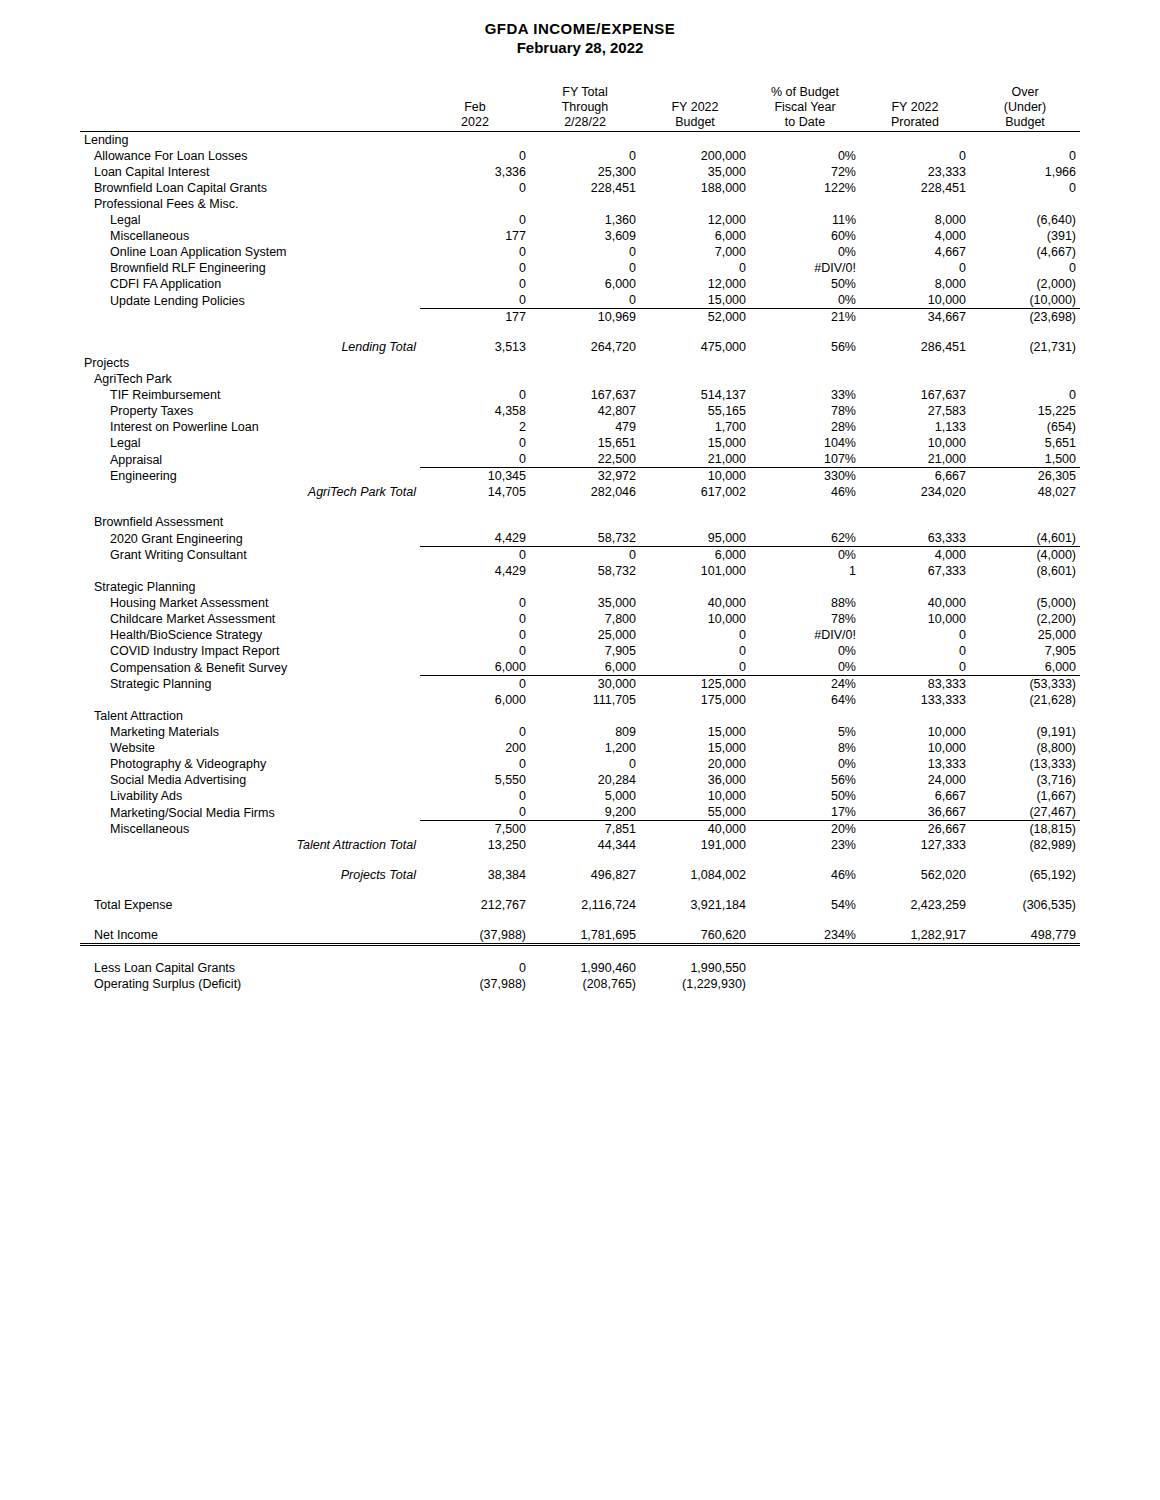GFDA INCOME/EXPENSE
February 28, 2022
| | | FY Total | | % of Budget | | Over |
| --- | --- | --- | --- | --- | --- | --- |
| | Feb | Through | FY 2022 | Fiscal Year | FY 2022 | (Under) |
| | 2022 | 2/28/22 | Budget | to Date | Prorated | Budget |
| Lending | | | | | | |
| Allowance For Loan Losses | 0 | 0 | 200,000 | 0% | 0 | 0 |
| Loan Capital Interest | 3,336 | 25,300 | 35,000 | 72% | 23,333 | 1,966 |
| Brownfield Loan Capital Grants | 0 | 228,451 | 188,000 | 122% | 228,451 | 0 |
| Professional Fees & Misc. | | | | | | |
| Legal | 0 | 1,360 | 12,000 | 11% | 8,000 | (6,640) |
| Miscellaneous | 177 | 3,609 | 6,000 | 60% | 4,000 | (391) |
| Online Loan Application System | 0 | 0 | 7,000 | 0% | 4,667 | (4,667) |
| Brownfield RLF Engineering | 0 | 0 | 0 | #DIV/0! | 0 | 0 |
| CDFI FA Application | 0 | 6,000 | 12,000 | 50% | 8,000 | (2,000) |
| Update Lending Policies | 0 | 0 | 15,000 | 0% | 10,000 | (10,000) |
| | 177 | 10,969 | 52,000 | 21% | 34,667 | (23,698) |
| Lending Total | 3,513 | 264,720 | 475,000 | 56% | 286,451 | (21,731) |
| Projects | | | | | | |
| AgriTech Park | | | | | | |
| TIF Reimbursement | 0 | 167,637 | 514,137 | 33% | 167,637 | 0 |
| Property Taxes | 4,358 | 42,807 | 55,165 | 78% | 27,583 | 15,225 |
| Interest on Powerline Loan | 2 | 479 | 1,700 | 28% | 1,133 | (654) |
| Legal | 0 | 15,651 | 15,000 | 104% | 10,000 | 5,651 |
| Appraisal | 0 | 22,500 | 21,000 | 107% | 21,000 | 1,500 |
| Engineering | 10,345 | 32,972 | 10,000 | 330% | 6,667 | 26,305 |
| AgriTech Park Total | 14,705 | 282,046 | 617,002 | 46% | 234,020 | 48,027 |
| Brownfield Assessment | | | | | | |
| 2020 Grant Engineering | 4,429 | 58,732 | 95,000 | 62% | 63,333 | (4,601) |
| Grant Writing Consultant | 0 | 0 | 6,000 | 0% | 4,000 | (4,000) |
| | 4,429 | 58,732 | 101,000 | 1 | 67,333 | (8,601) |
| Strategic Planning | | | | | | |
| Housing Market Assessment | 0 | 35,000 | 40,000 | 88% | 40,000 | (5,000) |
| Childcare Market Assessment | 0 | 7,800 | 10,000 | 78% | 10,000 | (2,200) |
| Health/BioScience Strategy | 0 | 25,000 | 0 | #DIV/0! | 0 | 25,000 |
| COVID Industry Impact Report | 0 | 7,905 | 0 | 0% | 0 | 7,905 |
| Compensation & Benefit Survey | 6,000 | 6,000 | 0 | 0% | 0 | 6,000 |
| Strategic Planning | 0 | 30,000 | 125,000 | 24% | 83,333 | (53,333) |
| | 6,000 | 111,705 | 175,000 | 64% | 133,333 | (21,628) |
| Talent Attraction | | | | | | |
| Marketing Materials | 0 | 809 | 15,000 | 5% | 10,000 | (9,191) |
| Website | 200 | 1,200 | 15,000 | 8% | 10,000 | (8,800) |
| Photography & Videography | 0 | 0 | 20,000 | 0% | 13,333 | (13,333) |
| Social Media Advertising | 5,550 | 20,284 | 36,000 | 56% | 24,000 | (3,716) |
| Livability Ads | 0 | 5,000 | 10,000 | 50% | 6,667 | (1,667) |
| Marketing/Social Media Firms | 0 | 9,200 | 55,000 | 17% | 36,667 | (27,467) |
| Miscellaneous | 7,500 | 7,851 | 40,000 | 20% | 26,667 | (18,815) |
| Talent Attraction Total | 13,250 | 44,344 | 191,000 | 23% | 127,333 | (82,989) |
| Projects Total | 38,384 | 496,827 | 1,084,002 | 46% | 562,020 | (65,192) |
| Total Expense | 212,767 | 2,116,724 | 3,921,184 | 54% | 2,423,259 | (306,535) |
| Net Income | (37,988) | 1,781,695 | 760,620 | 234% | 1,282,917 | 498,779 |
| Less Loan Capital Grants | 0 | 1,990,460 | 1,990,550 | | | |
| Operating Surplus (Deficit) | (37,988) | (208,765) | (1,229,930) | | | |